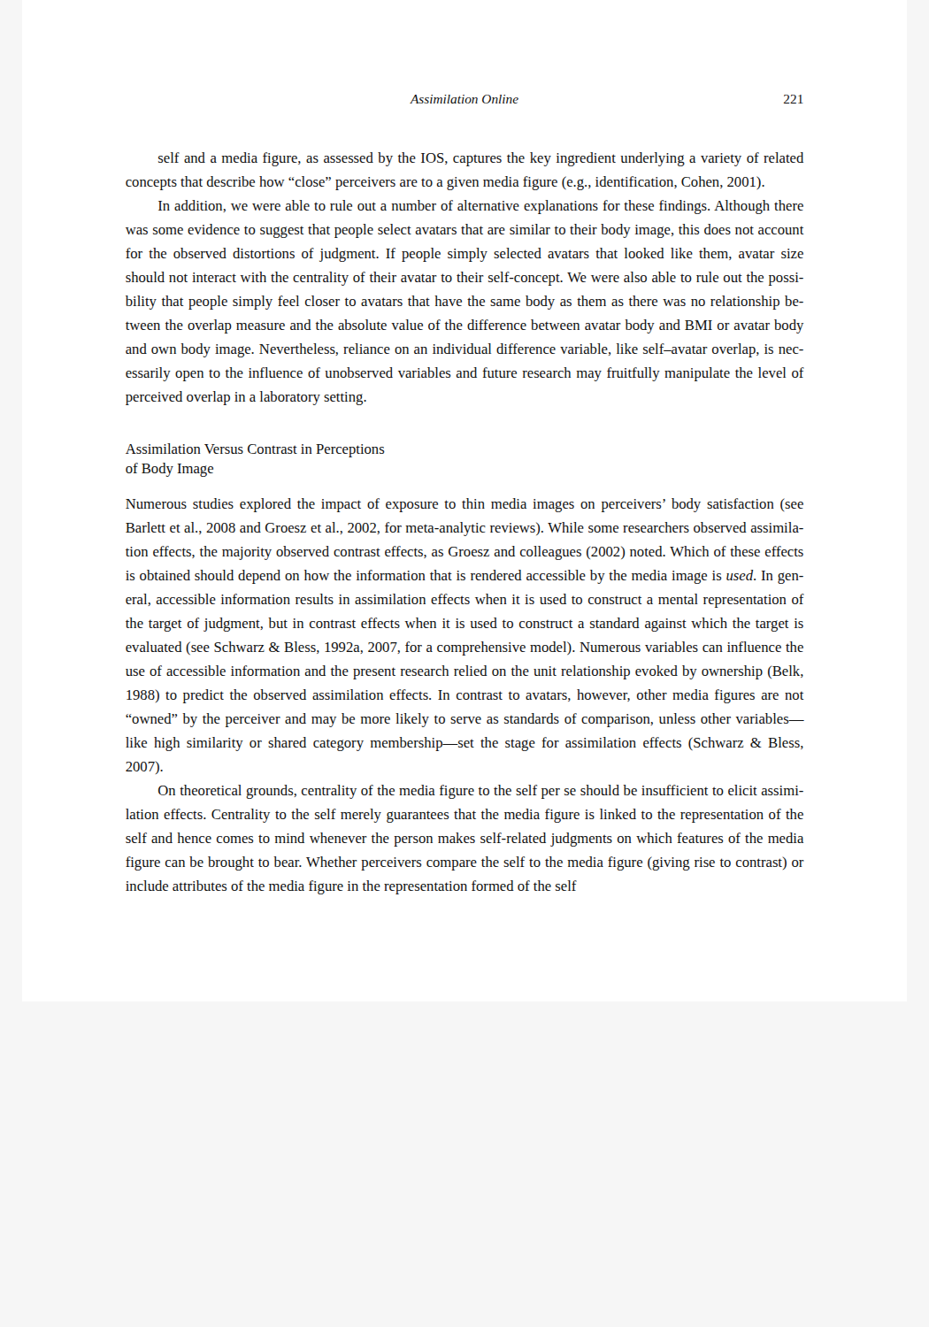Assimilation Online 221
self and a media figure, as assessed by the IOS, captures the key ingredient underlying a variety of related concepts that describe how “close” perceivers are to a given media figure (e.g., identification, Cohen, 2001).
In addition, we were able to rule out a number of alternative explanations for these findings. Although there was some evidence to suggest that people select avatars that are similar to their body image, this does not account for the observed distortions of judgment. If people simply selected avatars that looked like them, avatar size should not interact with the centrality of their avatar to their self-concept. We were also able to rule out the possibility that people simply feel closer to avatars that have the same body as them as there was no relationship between the overlap measure and the absolute value of the difference between avatar body and BMI or avatar body and own body image. Nevertheless, reliance on an individual difference variable, like self–avatar overlap, is necessarily open to the influence of unobserved variables and future research may fruitfully manipulate the level of perceived overlap in a laboratory setting.
Assimilation Versus Contrast in Perceptions
of Body Image
Numerous studies explored the impact of exposure to thin media images on perceivers’ body satisfaction (see Barlett et al., 2008 and Groesz et al., 2002, for meta-analytic reviews). While some researchers observed assimilation effects, the majority observed contrast effects, as Groesz and colleagues (2002) noted. Which of these effects is obtained should depend on how the information that is rendered accessible by the media image is used. In general, accessible information results in assimilation effects when it is used to construct a mental representation of the target of judgment, but in contrast effects when it is used to construct a standard against which the target is evaluated (see Schwarz & Bless, 1992a, 2007, for a comprehensive model). Numerous variables can influence the use of accessible information and the present research relied on the unit relationship evoked by ownership (Belk, 1988) to predict the observed assimilation effects. In contrast to avatars, however, other media figures are not “owned” by the perceiver and may be more likely to serve as standards of comparison, unless other variables—like high similarity or shared category membership—set the stage for assimilation effects (Schwarz & Bless, 2007).
On theoretical grounds, centrality of the media figure to the self per se should be insufficient to elicit assimilation effects. Centrality to the self merely guarantees that the media figure is linked to the representation of the self and hence comes to mind whenever the person makes self-related judgments on which features of the media figure can be brought to bear. Whether perceivers compare the self to the media figure (giving rise to contrast) or include attributes of the media figure in the representation formed of the self